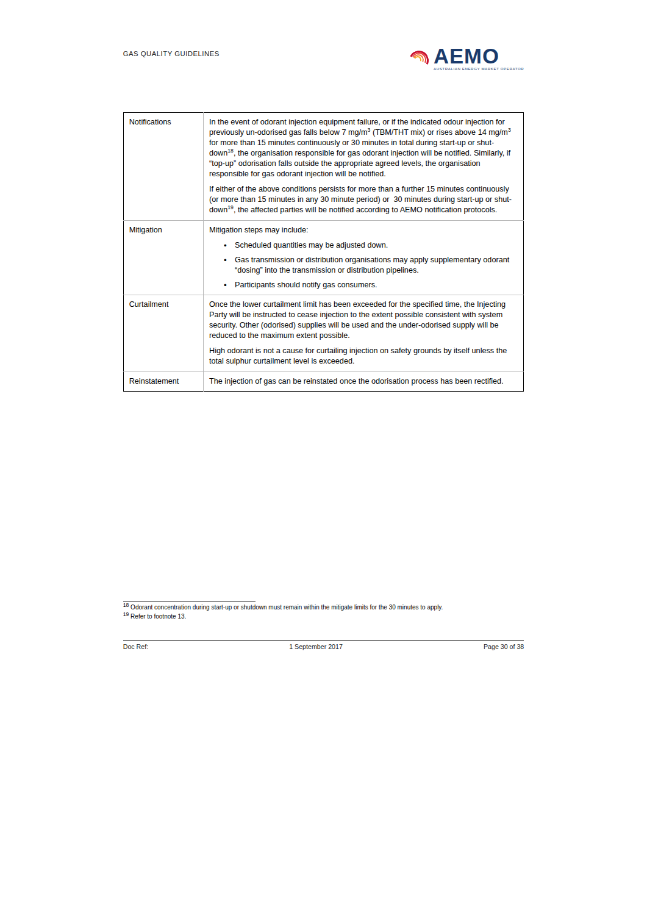GAS QUALITY GUIDELINES
AEMO
AUSTRALIAN ENERGY MARKET OPERATOR
| Notifications | In the event of odorant injection equipment failure, or if the indicated odour injection for previously un-odorised gas falls below 7 mg/m 3 (TBM/THT mix) or rises above 14 mg/m 3 for more than 15 minutes continuously or 30 minutes in total during start-up or shut-down 18 , the organisation responsible for gas odorant injection will be notified. Similarly, if “top-up” odorisation falls outside the appropriate agreed levels, the organisation responsible for gas odorant injection will be notified. If either of the above conditions persists for more than a further 15 minutes continuously (or more than 15 minutes in any 30 minute period) or 30 minutes during start-up or shut-down 19 , the affected parties will be notified according to AEMO notification protocols. |
| Mitigation | Mitigation steps may include: Scheduled quantities may be adjusted down. Gas transmission or distribution organisations may apply supplementary odorant “dosing” into the transmission or distribution pipelines. Participants should notify gas consumers. |
| Curtailment | Once the lower curtailment limit has been exceeded for the specified time, the Injecting Party will be instructed to cease injection to the extent possible consistent with system security. Other (odorised) supplies will be used and the under-odorised supply will be reduced to the maximum extent possible. High odorant is not a cause for curtailing injection on safety grounds by itself unless the total sulphur curtailment level is exceeded. |
| Reinstatement | The injection of gas can be reinstated once the odorisation process has been rectified. |
18 Odorant concentration during start-up or shutdown must remain within the mitigate limits for the 30 minutes to apply.
19 Refer to footnote 13.
Doc Ref:
1 September 2017
Page 30 of 38